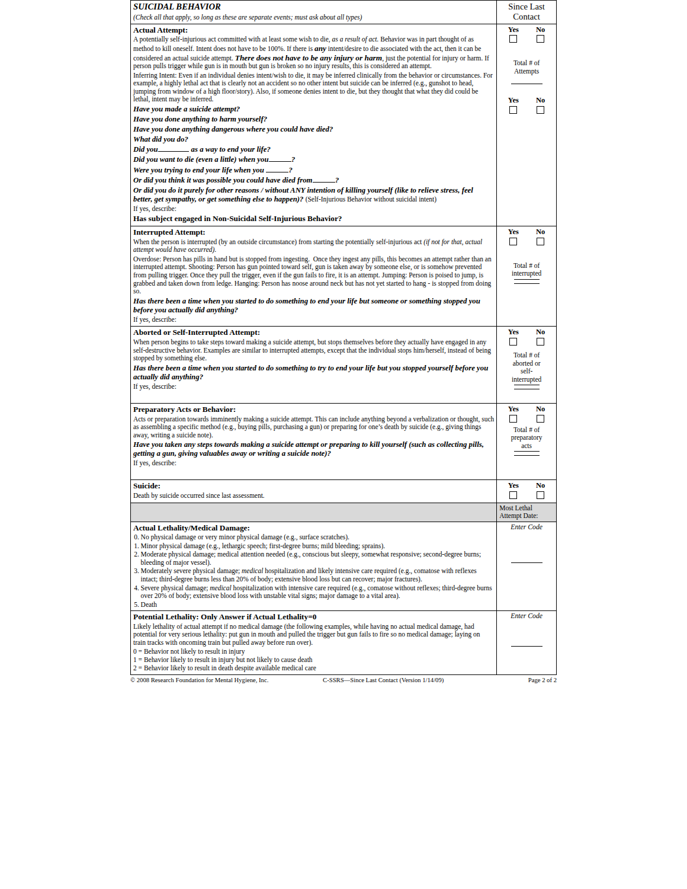| SUICIDAL BEHAVIOR (Check all that apply, so long as these are separate events; must ask about all types) | Since Last Contact |
| Actual Attempt: A potentially self-injurious act committed with at least some wish to die, as a result of act. Behavior was in part thought of as method to kill oneself. Intent does not have to be 100%. If there is any intent/desire to die associated with the act, then it can be considered an actual suicide attempt. There does not have to be any injury or harm , just the potential for injury or harm. If person pulls trigger while gun is in mouth but gun is broken so no injury results, this is considered an attempt. Inferring Intent: Even if an individual denies intent/wish to die, it may be inferred clinically from the behavior or circumstances. For example, a highly lethal act that is clearly not an accident so no other intent but suicide can be inferred (e.g., gunshot to head, jumping from window of a high floor/story). Also, if someone denies intent to die, but they thought that what they did could be lethal, intent may be inferred. Have you made a suicide attempt? Have you done anything to harm yourself? Have you done anything dangerous where you could have died? What did you do? Did you as a way to end your life? Did you want to die (even a little) when you ? Were you trying to end your life when you ? Or did you think it was possible you could have died from ? Or did you do it purely for other reasons / without ANY intention of killing yourself (like to relieve stress, feel better, get sympathy, or get something else to happen)? (Self-Injurious Behavior without suicidal intent) If yes, describe: Has subject engaged in Non-Suicidal Self-Injurious Behavior? | Yes No Total # of Attempts Yes No |
| Interrupted Attempt: When the person is interrupted (by an outside circumstance) from starting the potentially self-injurious act (if not for that, actual attempt would have occurred) . Overdose: Person has pills in hand but is stopped from ingesting. Once they ingest any pills, this becomes an attempt rather than an interrupted attempt. Shooting: Person has gun pointed toward self, gun is taken away by someone else, or is somehow prevented from pulling trigger. Once they pull the trigger, even if the gun fails to fire, it is an attempt. Jumping: Person is poised to jump, is grabbed and taken down from ledge. Hanging: Person has noose around neck but has not yet started to hang - is stopped from doing so. Has there been a time when you started to do something to end your life but someone or something stopped you before you actually did anything? If yes, describe: | Yes No Total # of interrupted |
| Aborted or Self-Interrupted Attempt: When person begins to take steps toward making a suicide attempt, but stops themselves before they actually have engaged in any self-destructive behavior. Examples are similar to interrupted attempts, except that the individual stops him/herself, instead of being stopped by something else. Has there been a time when you started to do something to try to end your life but you stopped yourself before you actually did anything? If yes, describe: | Yes No Total # of aborted or self- interrupted |
| Preparatory Acts or Behavior: Acts or preparation towards imminently making a suicide attempt. This can include anything beyond a verbalization or thought, such as assembling a specific method (e.g., buying pills, purchasing a gun) or preparing for one’s death by suicide (e.g., giving things away, writing a suicide note). Have you taken any steps towards making a suicide attempt or preparing to kill yourself (such as collecting pills, getting a gun, giving valuables away or writing a suicide note)? If yes, describe: | Yes No Total # of preparatory acts |
| Suicide: Death by suicide occurred since last assessment. | Yes No |
| | Most Lethal Attempt Date: |
| Actual Lethality/Medical Damage: No physical damage or very minor physical damage (e.g., surface scratches). Minor physical damage (e.g., lethargic speech; first-degree burns; mild bleeding; sprains). Moderate physical damage; medical attention needed (e.g., conscious but sleepy, somewhat responsive; second-degree burns; bleeding of major vessel). Moderately severe physical damage; medical hospitalization and likely intensive care required (e.g., comatose with reflexes intact; third-degree burns less than 20% of body; extensive blood loss but can recover; major fractures). Severe physical damage; medical hospitalization with intensive care required (e.g., comatose without reflexes; third-degree burns over 20% of body; extensive blood loss with unstable vital signs; major damage to a vital area). Death | Enter Code |
| Potential Lethality: Only Answer if Actual Lethality=0 Likely lethality of actual attempt if no medical damage (the following examples, while having no actual medical damage, had potential for very serious lethality: put gun in mouth and pulled the trigger but gun fails to fire so no medical damage; laying on train tracks with oncoming train but pulled away before run over). 0 = Behavior not likely to result in injury 1 = Behavior likely to result in injury but not likely to cause death 2 = Behavior likely to result in death despite available medical care | Enter Code |
© 2008 Research Foundation for Mental Hygiene, Inc.
C-SSRS—Since Last Contact (Version 1/14/09)
Page 2 of 2